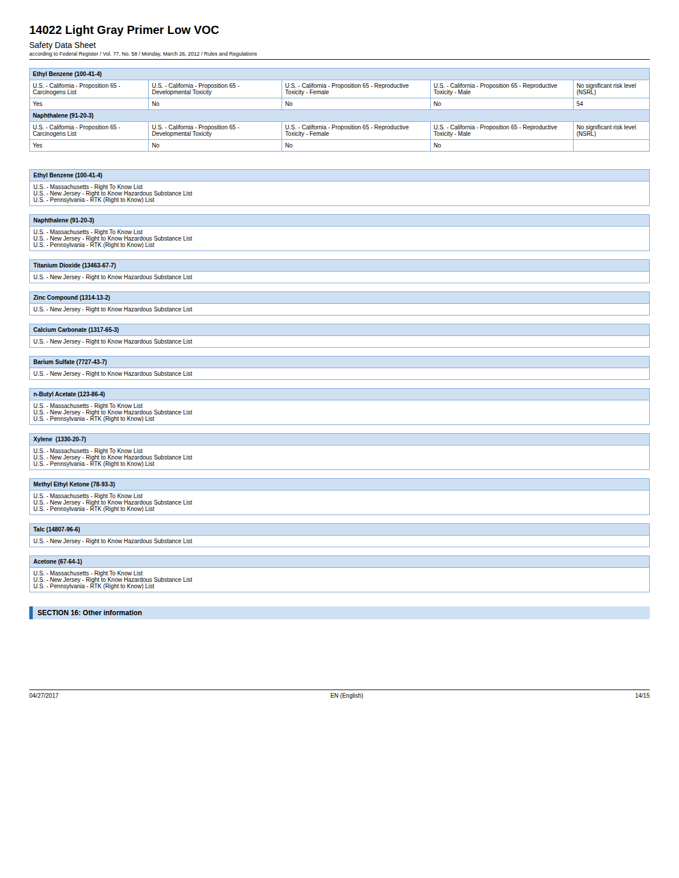14022 Light Gray Primer Low VOC
Safety Data Sheet
according to Federal Register / Vol. 77, No. 58 / Monday, March 26, 2012 / Rules and Regulations
| Ethyl Benzene (100-41-4) |
| U.S. - California - Proposition 65 - Carcinogens List | U.S. - California - Proposition 65 - Developmental Toxicity | U.S. - California - Proposition 65 - Reproductive Toxicity - Female | U.S. - California - Proposition 65 - Reproductive Toxicity - Male | No significant risk level (NSRL) |
| Yes | No | No | No | 54 |
| Naphthalene (91-20-3) |
| U.S. - California - Proposition 65 - Carcinogens List | U.S. - California - Proposition 65 - Developmental Toxicity | U.S. - California - Proposition 65 - Reproductive Toxicity - Female | U.S. - California - Proposition 65 - Reproductive Toxicity - Male | No significant risk level (NSRL) |
| Yes | No | No | No | |
| Ethyl Benzene (100-41-4) |
| U.S. - Massachusetts - Right To Know List U.S. - New Jersey - Right to Know Hazardous Substance List U.S. - Pennsylvania - RTK (Right to Know) List |
| Naphthalene (91-20-3) |
| U.S. - Massachusetts - Right To Know List U.S. - New Jersey - Right to Know Hazardous Substance List U.S. - Pennsylvania - RTK (Right to Know) List |
| Titanium Dioxide (13463-67-7) |
| U.S. - New Jersey - Right to Know Hazardous Substance List |
| Zinc Compound (1314-13-2) |
| U.S. - New Jersey - Right to Know Hazardous Substance List |
| Calcium Carbonate (1317-65-3) |
| U.S. - New Jersey - Right to Know Hazardous Substance List |
| Barium Sulfate (7727-43-7) |
| U.S. - New Jersey - Right to Know Hazardous Substance List |
| n-Butyl Acetate (123-86-4) |
| U.S. - Massachusetts - Right To Know List U.S. - New Jersey - Right to Know Hazardous Substance List U.S. - Pennsylvania - RTK (Right to Know) List |
| Xylene (1330-20-7) |
| U.S. - Massachusetts - Right To Know List U.S. - New Jersey - Right to Know Hazardous Substance List U.S. - Pennsylvania - RTK (Right to Know) List |
| Methyl Ethyl Ketone (78-93-3) |
| U.S. - Massachusetts - Right To Know List U.S. - New Jersey - Right to Know Hazardous Substance List U.S. - Pennsylvania - RTK (Right to Know) List |
| Talc (14807-96-6) |
| U.S. - New Jersey - Right to Know Hazardous Substance List |
| Acetone (67-64-1) |
| U.S. - Massachusetts - Right To Know List U.S. - New Jersey - Right to Know Hazardous Substance List U.S. - Pennsylvania - RTK (Right to Know) List |
SECTION 16: Other information
04/27/2017 EN (English) 14/15